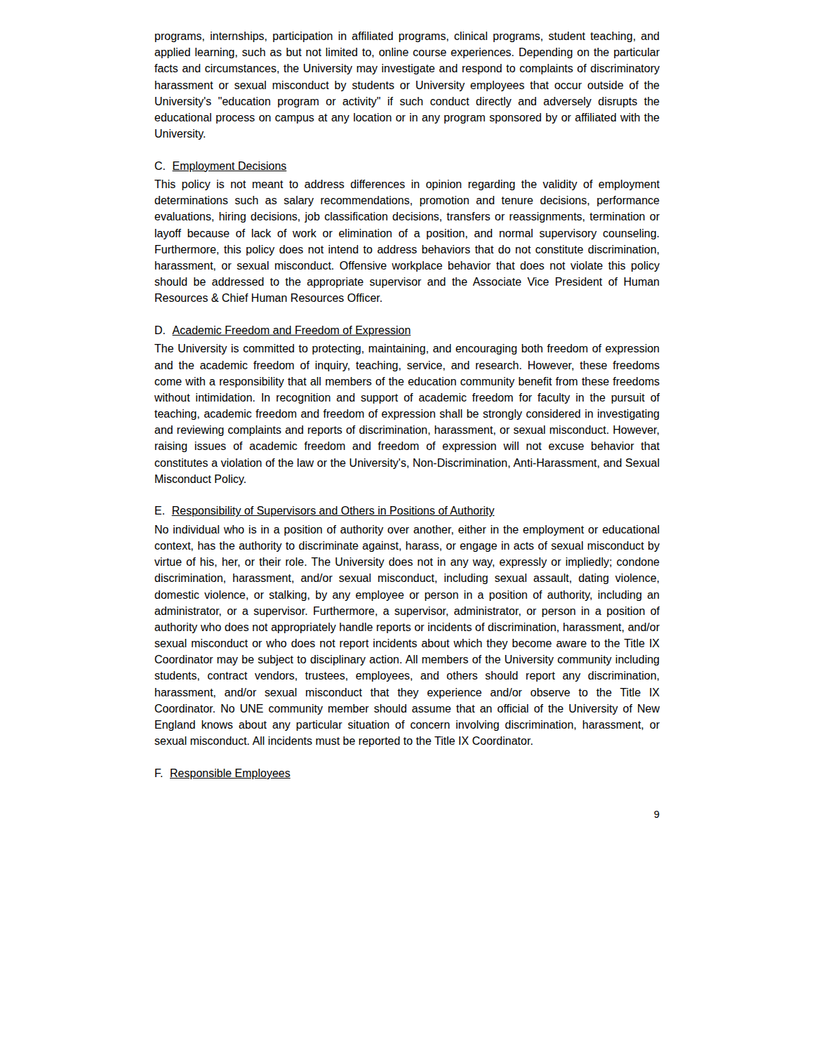programs, internships, participation in affiliated programs, clinical programs, student teaching, and applied learning, such as but not limited to, online course experiences. Depending on the particular facts and circumstances, the University may investigate and respond to complaints of discriminatory harassment or sexual misconduct by students or University employees that occur outside of the University's "education program or activity" if such conduct directly and adversely disrupts the educational process on campus at any location or in any program sponsored by or affiliated with the University.
C. Employment Decisions
This policy is not meant to address differences in opinion regarding the validity of employment determinations such as salary recommendations, promotion and tenure decisions, performance evaluations, hiring decisions, job classification decisions, transfers or reassignments, termination or layoff because of lack of work or elimination of a position, and normal supervisory counseling. Furthermore, this policy does not intend to address behaviors that do not constitute discrimination, harassment, or sexual misconduct. Offensive workplace behavior that does not violate this policy should be addressed to the appropriate supervisor and the Associate Vice President of Human Resources & Chief Human Resources Officer.
D. Academic Freedom and Freedom of Expression
The University is committed to protecting, maintaining, and encouraging both freedom of expression and the academic freedom of inquiry, teaching, service, and research. However, these freedoms come with a responsibility that all members of the education community benefit from these freedoms without intimidation. In recognition and support of academic freedom for faculty in the pursuit of teaching, academic freedom and freedom of expression shall be strongly considered in investigating and reviewing complaints and reports of discrimination, harassment, or sexual misconduct. However, raising issues of academic freedom and freedom of expression will not excuse behavior that constitutes a violation of the law or the University's, Non-Discrimination, Anti-Harassment, and Sexual Misconduct Policy.
E. Responsibility of Supervisors and Others in Positions of Authority
No individual who is in a position of authority over another, either in the employment or educational context, has the authority to discriminate against, harass, or engage in acts of sexual misconduct by virtue of his, her, or their role. The University does not in any way, expressly or impliedly; condone discrimination, harassment, and/or sexual misconduct, including sexual assault, dating violence, domestic violence, or stalking, by any employee or person in a position of authority, including an administrator, or a supervisor. Furthermore, a supervisor, administrator, or person in a position of authority who does not appropriately handle reports or incidents of discrimination, harassment, and/or sexual misconduct or who does not report incidents about which they become aware to the Title IX Coordinator may be subject to disciplinary action. All members of the University community including students, contract vendors, trustees, employees, and others should report any discrimination, harassment, and/or sexual misconduct that they experience and/or observe to the Title IX Coordinator. No UNE community member should assume that an official of the University of New England knows about any particular situation of concern involving discrimination, harassment, or sexual misconduct. All incidents must be reported to the Title IX Coordinator.
F. Responsible Employees
9